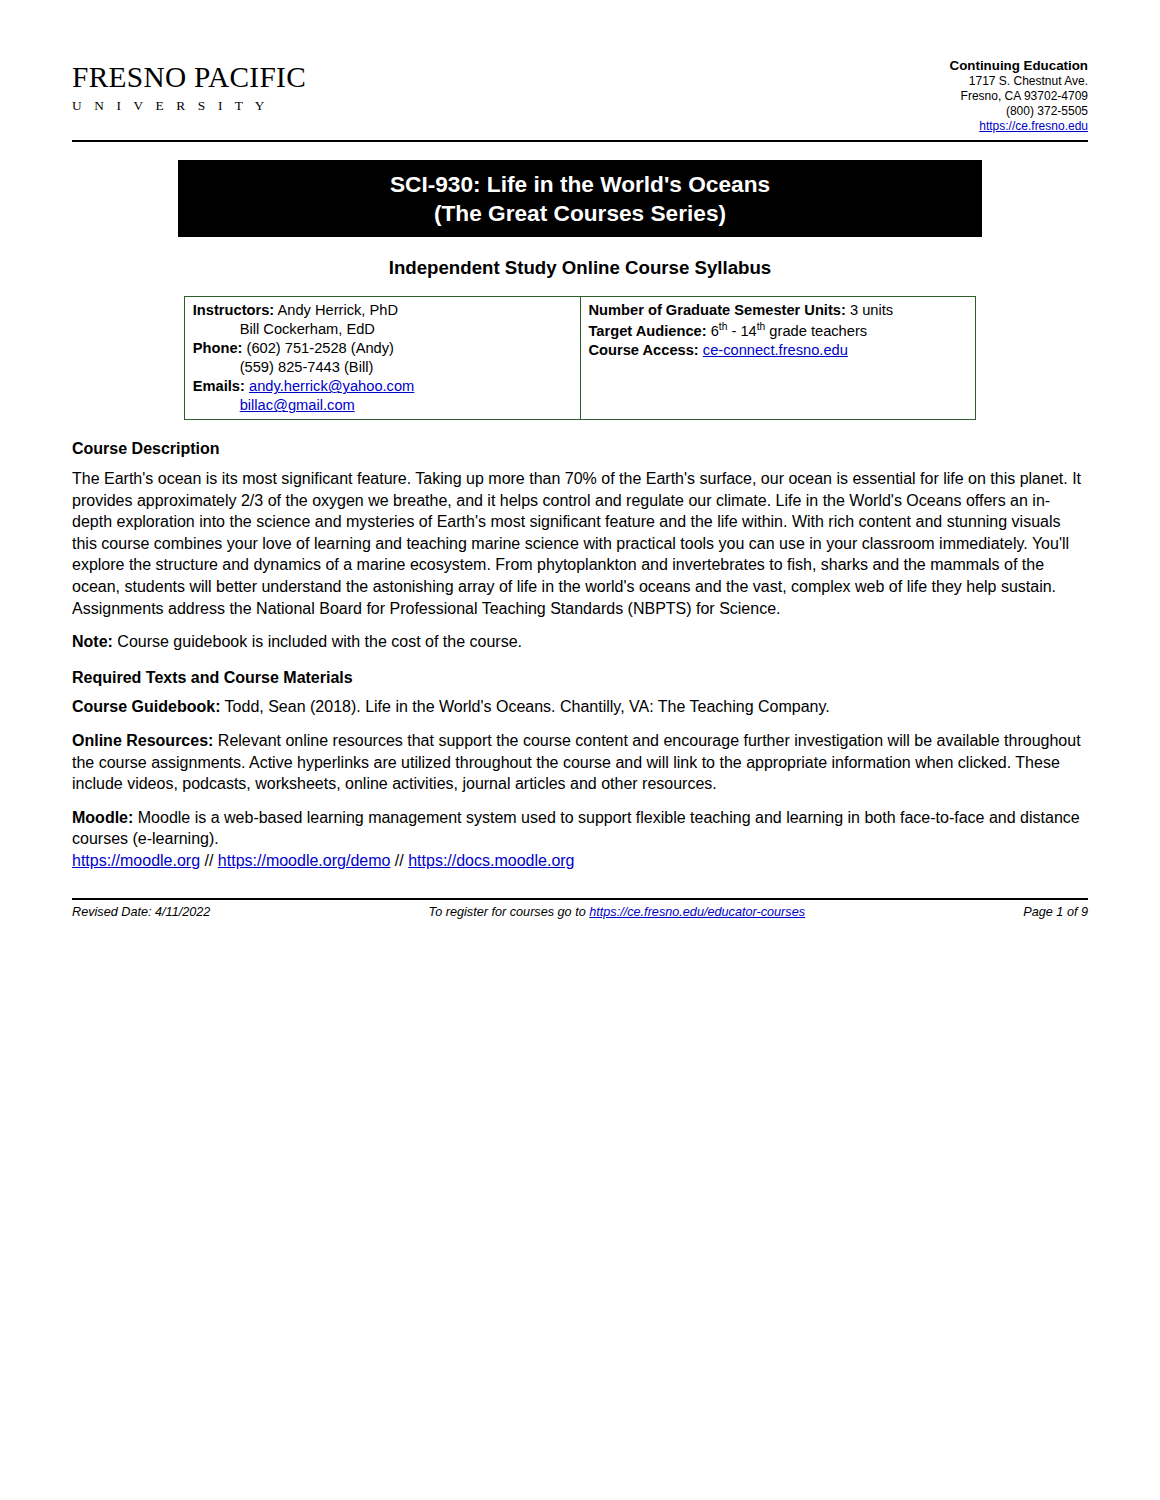FRESNO PACIFIC
U N I V E R S I T Y
Continuing Education
1717 S. Chestnut Ave.
Fresno, CA 93702-4709
(800) 372-5505
https://ce.fresno.edu
SCI-930: Life in the World's Oceans
(The Great Courses Series)
Independent Study Online Course Syllabus
| Instructors: Andy Herrick, PhD Bill Cockerham, EdD Phone: (602) 751-2528 (Andy) (559) 825-7443 (Bill) Emails: andy.herrick@yahoo.com billac@gmail.com | Number of Graduate Semester Units: 3 units Target Audience: 6 th - 14 th grade teachers Course Access: ce-connect.fresno.edu |
Course Description
The Earth's ocean is its most significant feature. Taking up more than 70% of the Earth's surface, our ocean is essential for life on this planet. It provides approximately 2/3 of the oxygen we breathe, and it helps control and regulate our climate. Life in the World's Oceans offers an in-depth exploration into the science and mysteries of Earth's most significant feature and the life within. With rich content and stunning visuals this course combines your love of learning and teaching marine science with practical tools you can use in your classroom immediately. You'll explore the structure and dynamics of a marine ecosystem. From phytoplankton and invertebrates to fish, sharks and the mammals of the ocean, students will better understand the astonishing array of life in the world's oceans and the vast, complex web of life they help sustain. Assignments address the National Board for Professional Teaching Standards (NBPTS) for Science.
Note: Course guidebook is included with the cost of the course.
Required Texts and Course Materials
Course Guidebook: Todd, Sean (2018). Life in the World's Oceans. Chantilly, VA: The Teaching Company.
Online Resources: Relevant online resources that support the course content and encourage further investigation will be available throughout the course assignments. Active hyperlinks are utilized throughout the course and will link to the appropriate information when clicked. These include videos, podcasts, worksheets, online activities, journal articles and other resources.
Moodle: Moodle is a web-based learning management system used to support flexible teaching and learning in both face-to-face and distance courses (e-learning).
https://moodle.org // https://moodle.org/demo // https://docs.moodle.org
Revised Date: 4/11/2022
To register for courses go to https://ce.fresno.edu/educator-courses
Page 1 of 9